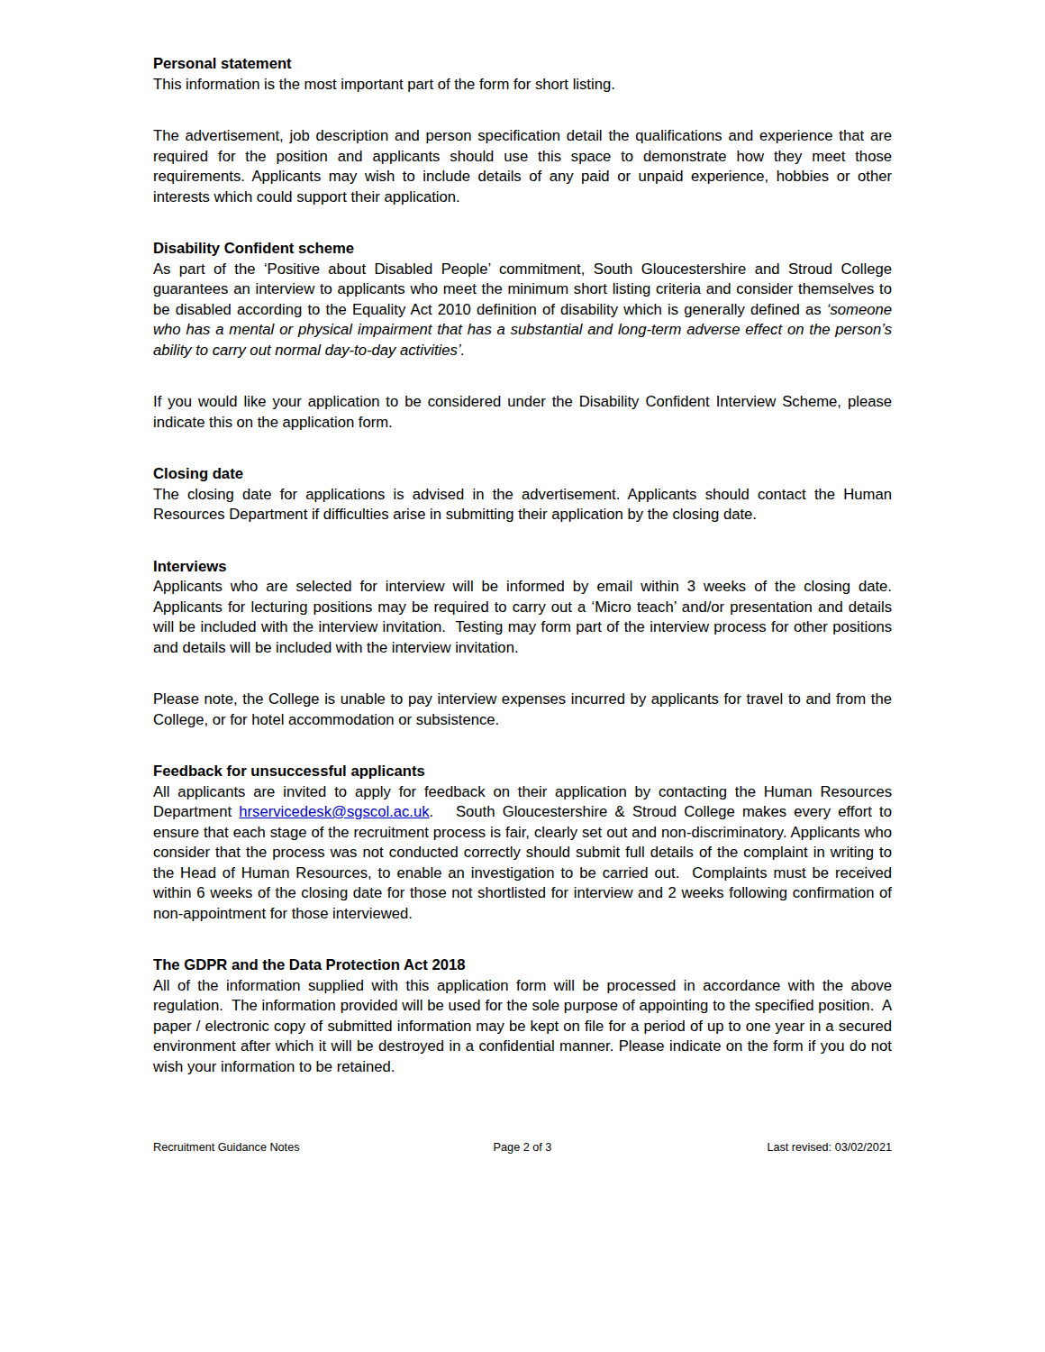Personal statement
This information is the most important part of the form for short listing.
The advertisement, job description and person specification detail the qualifications and experience that are required for the position and applicants should use this space to demonstrate how they meet those requirements. Applicants may wish to include details of any paid or unpaid experience, hobbies or other interests which could support their application.
Disability Confident scheme
As part of the ‘Positive about Disabled People’ commitment, South Gloucestershire and Stroud College guarantees an interview to applicants who meet the minimum short listing criteria and consider themselves to be disabled according to the Equality Act 2010 definition of disability which is generally defined as ‘someone who has a mental or physical impairment that has a substantial and long-term adverse effect on the person’s ability to carry out normal day-to-day activities’.
If you would like your application to be considered under the Disability Confident Interview Scheme, please indicate this on the application form.
Closing date
The closing date for applications is advised in the advertisement. Applicants should contact the Human Resources Department if difficulties arise in submitting their application by the closing date.
Interviews
Applicants who are selected for interview will be informed by email within 3 weeks of the closing date. Applicants for lecturing positions may be required to carry out a ‘Micro teach’ and/or presentation and details will be included with the interview invitation. Testing may form part of the interview process for other positions and details will be included with the interview invitation.
Please note, the College is unable to pay interview expenses incurred by applicants for travel to and from the College, or for hotel accommodation or subsistence.
Feedback for unsuccessful applicants
All applicants are invited to apply for feedback on their application by contacting the Human Resources Department hrservicedesk@sgscol.ac.uk. South Gloucestershire & Stroud College makes every effort to ensure that each stage of the recruitment process is fair, clearly set out and non-discriminatory. Applicants who consider that the process was not conducted correctly should submit full details of the complaint in writing to the Head of Human Resources, to enable an investigation to be carried out. Complaints must be received within 6 weeks of the closing date for those not shortlisted for interview and 2 weeks following confirmation of non-appointment for those interviewed.
The GDPR and the Data Protection Act 2018
All of the information supplied with this application form will be processed in accordance with the above regulation. The information provided will be used for the sole purpose of appointing to the specified position. A paper / electronic copy of submitted information may be kept on file for a period of up to one year in a secured environment after which it will be destroyed in a confidential manner. Please indicate on the form if you do not wish your information to be retained.
| Recruitment Guidance Notes | Page 2 of 3 | Last revised: 03/02/2021 |